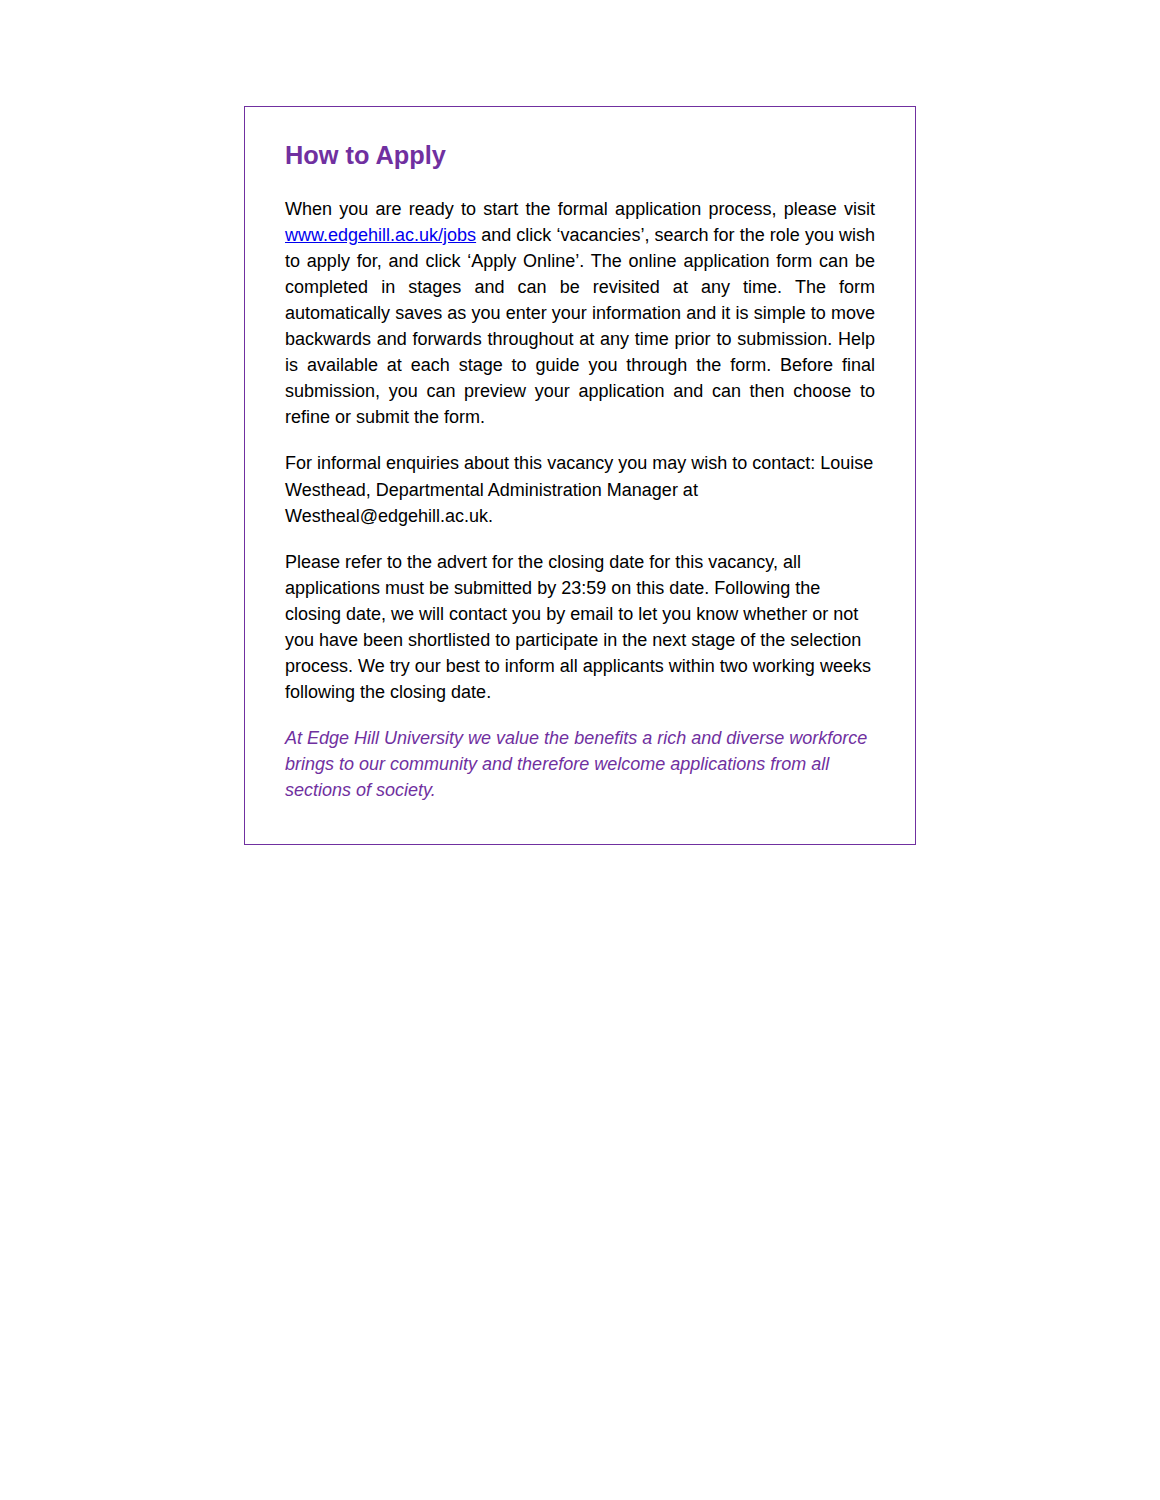How to Apply
When you are ready to start the formal application process, please visit www.edgehill.ac.uk/jobs and click ‘vacancies’, search for the role you wish to apply for, and click ‘Apply Online’. The online application form can be completed in stages and can be revisited at any time. The form automatically saves as you enter your information and it is simple to move backwards and forwards throughout at any time prior to submission. Help is available at each stage to guide you through the form. Before final submission, you can preview your application and can then choose to refine or submit the form.
For informal enquiries about this vacancy you may wish to contact: Louise Westhead, Departmental Administration Manager at Westheal@edgehill.ac.uk.
Please refer to the advert for the closing date for this vacancy, all applications must be submitted by 23:59 on this date. Following the closing date, we will contact you by email to let you know whether or not you have been shortlisted to participate in the next stage of the selection process. We try our best to inform all applicants within two working weeks following the closing date.
At Edge Hill University we value the benefits a rich and diverse workforce brings to our community and therefore welcome applications from all sections of society.